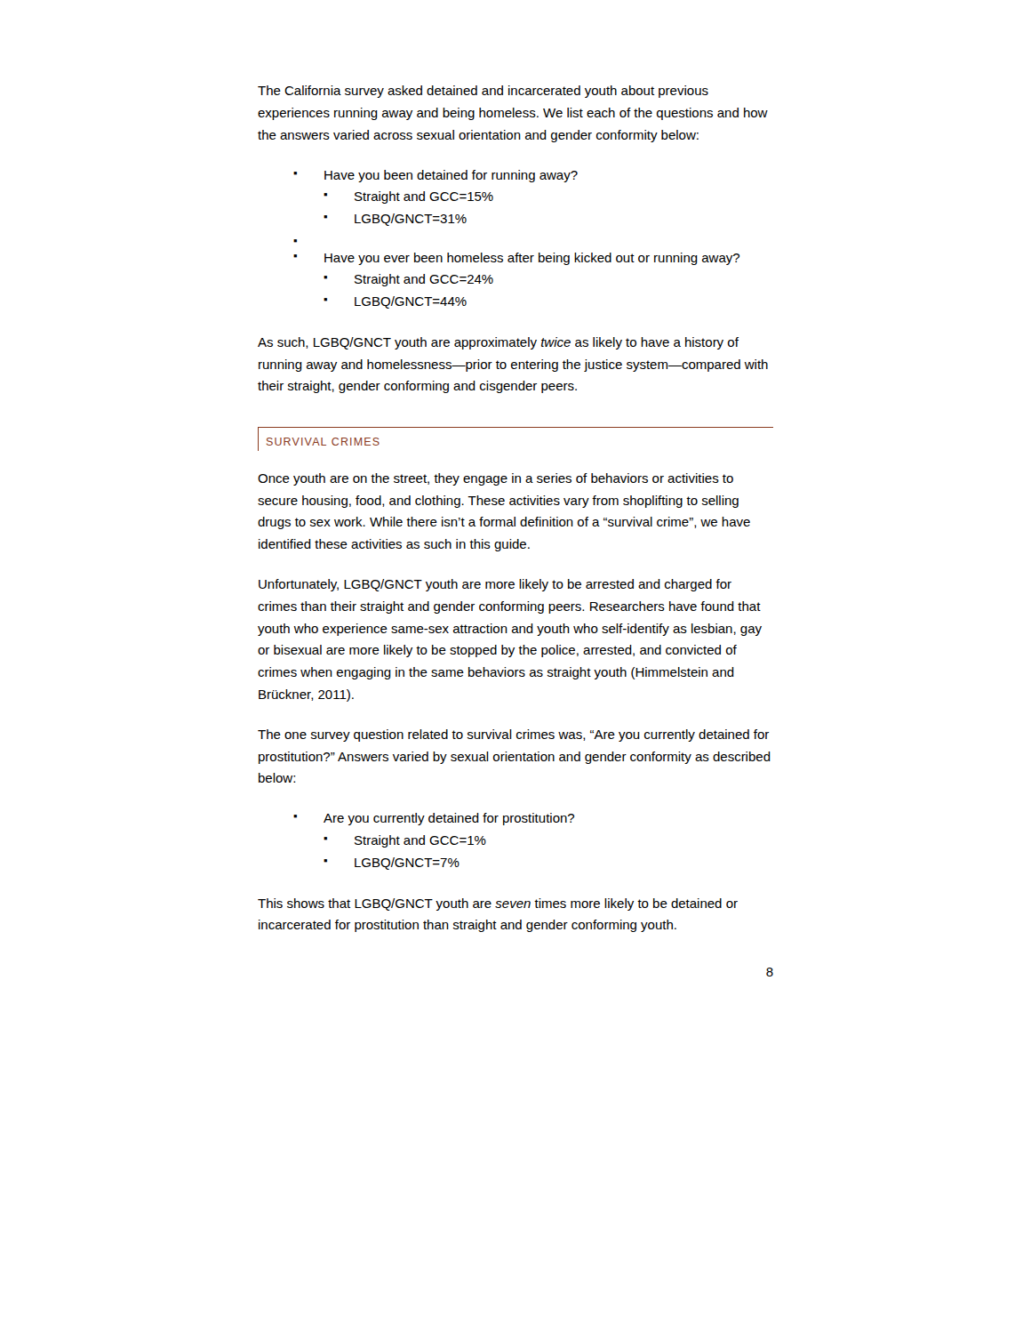The California survey asked detained and incarcerated youth about previous experiences running away and being homeless. We list each of the questions and how the answers varied across sexual orientation and gender conformity below:
Have you been detained for running away?
Straight and GCC=15%
LGBQ/GNCT=31%
Have you ever been homeless after being kicked out or running away?
Straight and GCC=24%
LGBQ/GNCT=44%
As such, LGBQ/GNCT youth are approximately twice as likely to have a history of running away and homelessness—prior to entering the justice system—compared with their straight, gender conforming and cisgender peers.
Survival Crimes
Once youth are on the street, they engage in a series of behaviors or activities to secure housing, food, and clothing. These activities vary from shoplifting to selling drugs to sex work. While there isn’t a formal definition of a “survival crime”, we have identified these activities as such in this guide.
Unfortunately, LGBQ/GNCT youth are more likely to be arrested and charged for crimes than their straight and gender conforming peers. Researchers have found that youth who experience same-sex attraction and youth who self-identify as lesbian, gay or bisexual are more likely to be stopped by the police, arrested, and convicted of crimes when engaging in the same behaviors as straight youth (Himmelstein and Brückner, 2011).
The one survey question related to survival crimes was, “Are you currently detained for prostitution?” Answers varied by sexual orientation and gender conformity as described below:
Are you currently detained for prostitution?
Straight and GCC=1%
LGBQ/GNCT=7%
This shows that LGBQ/GNCT youth are seven times more likely to be detained or incarcerated for prostitution than straight and gender conforming youth.
8